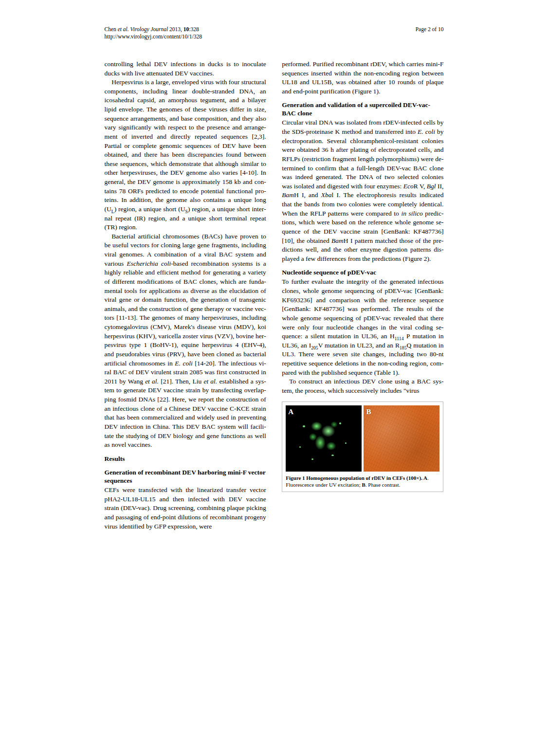Chen et al. Virology Journal 2013, 10:328
http://www.virologyj.com/content/10/1/328
Page 2 of 10
controlling lethal DEV infections in ducks is to inoculate ducks with live attenuated DEV vaccines.
Herpesvirus is a large, enveloped virus with four structural components, including linear double-stranded DNA, an icosahedral capsid, an amorphous tegument, and a bilayer lipid envelope. The genomes of these viruses differ in size, sequence arrangements, and base composition, and they also vary significantly with respect to the presence and arrangement of inverted and directly repeated sequences [2,3]. Partial or complete genomic sequences of DEV have been obtained, and there has been discrepancies found between these sequences, which demonstrate that although similar to other herpesviruses, the DEV genome also varies [4-10]. In general, the DEV genome is approximately 158 kb and contains 78 ORFs predicted to encode potential functional proteins. In addition, the genome also contains a unique long (UL) region, a unique short (US) region, a unique short internal repeat (IR) region, and a unique short terminal repeat (TR) region.
Bacterial artificial chromosomes (BACs) have proven to be useful vectors for cloning large gene fragments, including viral genomes. A combination of a viral BAC system and various Escherichia coli-based recombination systems is a highly reliable and efficient method for generating a variety of different modifications of BAC clones, which are fundamental tools for applications as diverse as the elucidation of viral gene or domain function, the generation of transgenic animals, and the construction of gene therapy or vaccine vectors [11-13]. The genomes of many herpesviruses, including cytomegalovirus (CMV), Marek's disease virus (MDV), koi herpesvirus (KHV), varicella zoster virus (VZV), bovine herpesvirus type 1 (BoHV-1), equine herpesvirus 4 (EHV-4), and pseudorabies virus (PRV), have been cloned as bacterial artificial chromosomes in E. coli [14-20]. The infectious viral BAC of DEV virulent strain 2085 was first constructed in 2011 by Wang et al. [21]. Then, Liu et al. established a system to generate DEV vaccine strain by transfecting overlapping fosmid DNAs [22]. Here, we report the construction of an infectious clone of a Chinese DEV vaccine C-KCE strain that has been commercialized and widely used in preventing DEV infection in China. This DEV BAC system will facilitate the studying of DEV biology and gene functions as well as novel vaccines.
Results
Generation of recombinant DEV harboring mini-F vector sequences
CEFs were transfected with the linearized transfer vector pHA2-UL18-UL15 and then infected with DEV vaccine strain (DEV-vac). Drug screening, combining plaque picking and passaging of end-point dilutions of recombinant progeny virus identified by GFP expression, were
performed. Purified recombinant rDEV, which carries mini-F sequences inserted within the non-encoding region between UL18 and UL15B, was obtained after 10 rounds of plaque and end-point purification (Figure 1).
Generation and validation of a supercoiled DEV-vac-BAC clone
Circular viral DNA was isolated from rDEV-infected cells by the SDS-proteinase K method and transferred into E. coli by electroporation. Several chloramphenicol-resistant colonies were obtained 36 h after plating of electroporated cells, and RFLPs (restriction fragment length polymorphisms) were determined to confirm that a full-length DEV-vac BAC clone was indeed generated. The DNA of two selected colonies was isolated and digested with four enzymes: Eco R V, Bgl II, Bam H I, and Xbal I. The electrophoresis results indicated that the bands from two colonies were completely identical. When the RFLP patterns were compared to in silico predictions, which were based on the reference whole genome sequence of the DEV vaccine strain [GenBank: KF487736] [10], the obtained Bam H I pattern matched those of the predictions well, and the other enzyme digestion patterns displayed a few differences from the predictions (Figure 2).
Nucleotide sequence of pDEV-vac
To further evaluate the integrity of the generated infectious clones, whole genome sequencing of pDEV-vac [GenBank: KF693236] and comparison with the reference sequence [GenBank: KF487736] was performed. The results of the whole genome sequencing of pDEV-vac revealed that there were only four nucleotide changes in the viral coding sequence: a silent mutation in UL36, an H1114 P mutation in UL36, an I205 V mutation in UL23, and an R185 Q mutation in UL3. There were seven site changes, including two 80-nt repetitive sequence deletions in the non-coding region, compared with the published sequence (Table 1).
To construct an infectious DEV clone using a BAC system, the process, which successively includes "virus
A
B
Figure 1 Homogeneous population of rDEV in CEFs (100×). A. Fluorescence under UV excitation; B. Phase contrast.